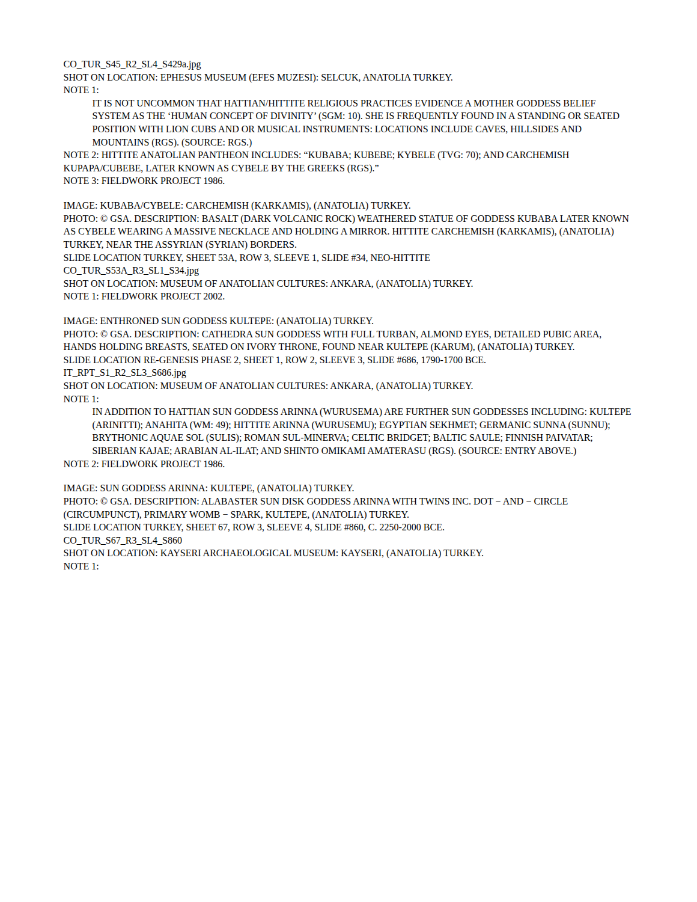CO_TUR_S45_R2_SL4_S429a.jpg
SHOT ON LOCATION: EPHESUS MUSEUM (EFES MUZESI): SELCUK, ANATOLIA TURKEY.
NOTE 1:
IT IS NOT UNCOMMON THAT HATTIAN/HITTITE RELIGIOUS PRACTICES EVIDENCE A MOTHER GODDESS BELIEF SYSTEM AS THE ‘HUMAN CONCEPT OF DIVINITY’ (SGM: 10). SHE IS FREQUENTLY FOUND IN A STANDING OR SEATED POSITION WITH LION CUBS AND OR MUSICAL INSTRUMENTS: LOCATIONS INCLUDE CAVES, HILLSIDES AND MOUNTAINS (RGS). (SOURCE: RGS.)
NOTE 2: HITTITE ANATOLIAN PANTHEON INCLUDES: “KUBABA; KUBEBE; KYBELE (TVG: 70); AND CARCHEMISH KUPAPA/CUBEBE, LATER KNOWN AS CYBELE BY THE GREEKS (RGS).”
NOTE 3: FIELDWORK PROJECT 1986.
IMAGE: KUBABA/CYBELE: CARCHEMISH (KARKAMIS), (ANATOLIA) TURKEY.
PHOTO: © GSA. DESCRIPTION: BASALT (DARK VOLCANIC ROCK) WEATHERED STATUE OF GODDESS KUBABA LATER KNOWN AS CYBELE WEARING A MASSIVE NECKLACE AND HOLDING A MIRROR. HITTITE CARCHEMISH (KARKAMIS), (ANATOLIA) TURKEY, NEAR THE ASSYRIAN (SYRIAN) BORDERS.
SLIDE LOCATION TURKEY, SHEET 53A, ROW 3, SLEEVE 1, SLIDE #34, NEO-HITTITE
CO_TUR_S53A_R3_SL1_S34.jpg
SHOT ON LOCATION: MUSEUM OF ANATOLIAN CULTURES: ANKARA, (ANATOLIA) TURKEY.
NOTE 1: FIELDWORK PROJECT 2002.
IMAGE: ENTHRONED SUN GODDESS KULTEPE: (ANATOLIA) TURKEY.
PHOTO: © GSA. DESCRIPTION: CATHEDRA SUN GODDESS WITH FULL TURBAN, ALMOND EYES, DETAILED PUBIC AREA, HANDS HOLDING BREASTS, SEATED ON IVORY THRONE, FOUND NEAR KULTEPE (KARUM), (ANATOLIA) TURKEY.
SLIDE LOCATION RE-GENESIS PHASE 2, SHEET 1, ROW 2, SLEEVE 3, SLIDE #686, 1790-1700 BCE.
IT_RPT_S1_R2_SL3_S686.jpg
SHOT ON LOCATION: MUSEUM OF ANATOLIAN CULTURES: ANKARA, (ANATOLIA) TURKEY.
NOTE 1:
IN ADDITION TO HATTIAN SUN GODDESS ARINNA (WURUSEMA) ARE FURTHER SUN GODDESSES INCLUDING: KULTEPE (ARINITTI); ANAHITA (WM: 49); HITTITE ARINNA (WURUSEMU); EGYPTIAN SEKHMET; GERMANIC SUNNA (SUNNU); BRYTHONIC AQUAE SOL (SULIS); ROMAN SUL-MINERVA; CELTIC BRIDGET; BALTIC SAULE; FINNISH PAIVATAR; SIBERIAN KAJAE; ARABIAN AL-ILAT; AND SHINTO OMIKAMI AMATERASU (RGS). (SOURCE: ENTRY ABOVE.)
NOTE 2: FIELDWORK PROJECT 1986.
IMAGE: SUN GODDESS ARINNA: KULTEPE, (ANATOLIA) TURKEY.
PHOTO: © GSA. DESCRIPTION: ALABASTER SUN DISK GODDESS ARINNA WITH TWINS INC. DOT − AND − CIRCLE (CIRCUMPUNCT), PRIMARY WOMB − SPARK, KULTEPE, (ANATOLIA) TURKEY.
SLIDE LOCATION TURKEY, SHEET 67, ROW 3, SLEEVE 4, SLIDE #860, C. 2250-2000 BCE.
CO_TUR_S67_R3_SL4_S860
SHOT ON LOCATION: KAYSERI ARCHAEOLOGICAL MUSEUM: KAYSERI, (ANATOLIA) TURKEY.
NOTE 1: